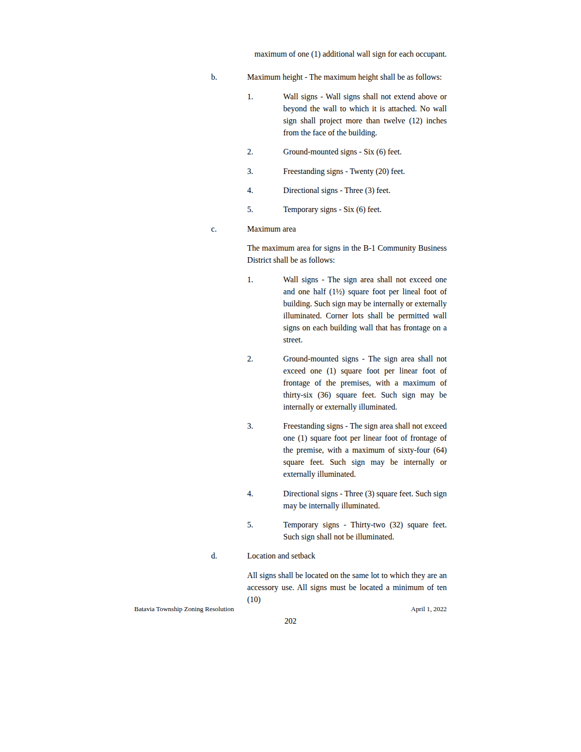maximum of one (1) additional wall sign for each occupant.
b.
Maximum height - The maximum height shall be as follows:
1.
Wall signs - Wall signs shall not extend above or beyond the wall to which it is attached. No wall sign shall project more than twelve (12) inches from the face of the building.
2.
Ground-mounted signs - Six (6) feet.
3.
Freestanding signs - Twenty (20) feet.
4.
Directional signs - Three (3) feet.
5.
Temporary signs - Six (6) feet.
c.
Maximum area
The maximum area for signs in the B-1 Community Business District shall be as follows:
1.
Wall signs - The sign area shall not exceed one and one half (1½) square foot per lineal foot of building. Such sign may be internally or externally illuminated. Corner lots shall be permitted wall signs on each building wall that has frontage on a street.
2.
Ground-mounted signs - The sign area shall not exceed one (1) square foot per linear foot of frontage of the premises, with a maximum of thirty-six (36) square feet. Such sign may be internally or externally illuminated.
3.
Freestanding signs - The sign area shall not exceed one (1) square foot per linear foot of frontage of the premise, with a maximum of sixty-four (64) square feet. Such sign may be internally or externally illuminated.
4.
Directional signs - Three (3) square feet. Such sign may be internally illuminated.
5.
Temporary signs - Thirty-two (32) square feet. Such sign shall not be illuminated.
d.
Location and setback
All signs shall be located on the same lot to which they are an accessory use. All signs must be located a minimum of ten (10)
Batavia Township Zoning Resolution April 1, 2022
202